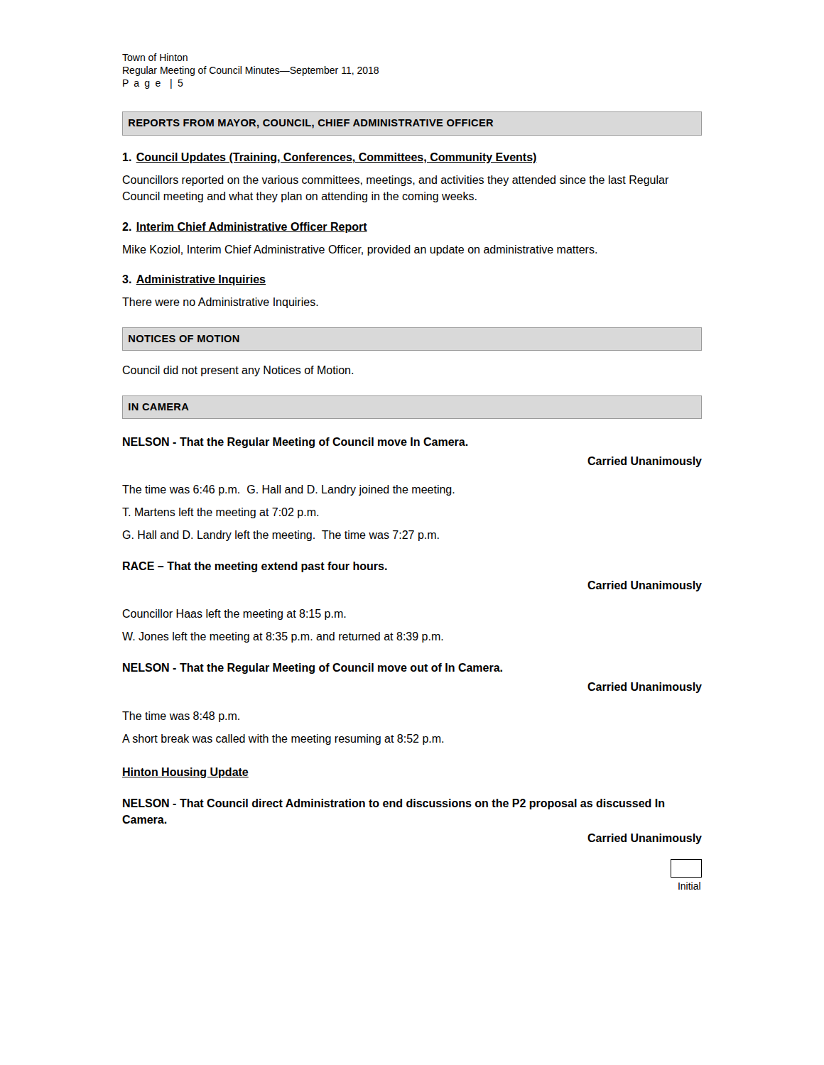Town of Hinton
Regular Meeting of Council Minutes—September 11, 2018
P a g e | 5
REPORTS FROM MAYOR, COUNCIL, CHIEF ADMINISTRATIVE OFFICER
1. Council Updates (Training, Conferences, Committees, Community Events)
Councillors reported on the various committees, meetings, and activities they attended since the last Regular Council meeting and what they plan on attending in the coming weeks.
2. Interim Chief Administrative Officer Report
Mike Koziol, Interim Chief Administrative Officer, provided an update on administrative matters.
3. Administrative Inquiries
There were no Administrative Inquiries.
NOTICES OF MOTION
Council did not present any Notices of Motion.
IN CAMERA
NELSON - That the Regular Meeting of Council move In Camera.
Carried Unanimously
The time was 6:46 p.m. G. Hall and D. Landry joined the meeting.
T. Martens left the meeting at 7:02 p.m.
G. Hall and D. Landry left the meeting. The time was 7:27 p.m.
RACE – That the meeting extend past four hours.
Carried Unanimously
Councillor Haas left the meeting at 8:15 p.m.
W. Jones left the meeting at 8:35 p.m. and returned at 8:39 p.m.
NELSON - That the Regular Meeting of Council move out of In Camera.
Carried Unanimously
The time was 8:48 p.m.
A short break was called with the meeting resuming at 8:52 p.m.
Hinton Housing Update
NELSON - That Council direct Administration to end discussions on the P2 proposal as discussed In Camera.
Carried Unanimously
  Initial